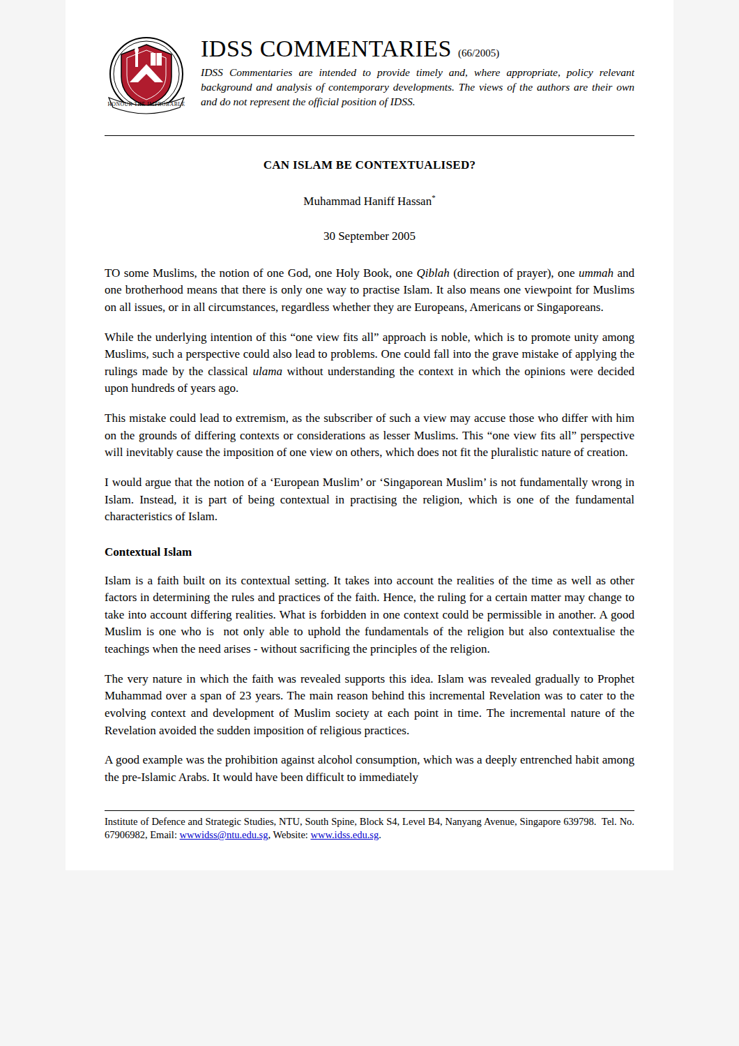HONOUR THE IMPROBABLE
IDSS COMMENTARIES (66/2005)
IDSS Commentaries are intended to provide timely and, where appropriate, policy relevant background and analysis of contemporary developments. The views of the authors are their own and do not represent the official position of IDSS.
Can Islam Be Contextualised?
Muhammad Haniff Hassan*
30 September 2005
TO some Muslims, the notion of one God, one Holy Book, one Qiblah (direction of prayer), one ummah and one brotherhood means that there is only one way to practise Islam. It also means one viewpoint for Muslims on all issues, or in all circumstances, regardless whether they are Europeans, Americans or Singaporeans.
While the underlying intention of this “one view fits all” approach is noble, which is to promote unity among Muslims, such a perspective could also lead to problems. One could fall into the grave mistake of applying the rulings made by the classical ulama without understanding the context in which the opinions were decided upon hundreds of years ago.
This mistake could lead to extremism, as the subscriber of such a view may accuse those who differ with him on the grounds of differing contexts or considerations as lesser Muslims. This “one view fits all” perspective will inevitably cause the imposition of one view on others, which does not fit the pluralistic nature of creation.
I would argue that the notion of a ‘European Muslim’ or ‘Singaporean Muslim’ is not fundamentally wrong in Islam. Instead, it is part of being contextual in practising the religion, which is one of the fundamental characteristics of Islam.
Contextual Islam
Islam is a faith built on its contextual setting. It takes into account the realities of the time as well as other factors in determining the rules and practices of the faith. Hence, the ruling for a certain matter may change to take into account differing realities. What is forbidden in one context could be permissible in another. A good Muslim is one who is not only able to uphold the fundamentals of the religion but also contextualise the teachings when the need arises - without sacrificing the principles of the religion.
The very nature in which the faith was revealed supports this idea. Islam was revealed gradually to Prophet Muhammad over a span of 23 years. The main reason behind this incremental Revelation was to cater to the evolving context and development of Muslim society at each point in time. The incremental nature of the Revelation avoided the sudden imposition of religious practices.
A good example was the prohibition against alcohol consumption, which was a deeply entrenched habit among the pre-Islamic Arabs. It would have been difficult to immediately
Institute of Defence and Strategic Studies, NTU, South Spine, Block S4, Level B4, Nanyang Avenue, Singapore 639798. Tel. No. 67906982, Email: wwwidss@ntu.edu.sg, Website: www.idss.edu.sg.